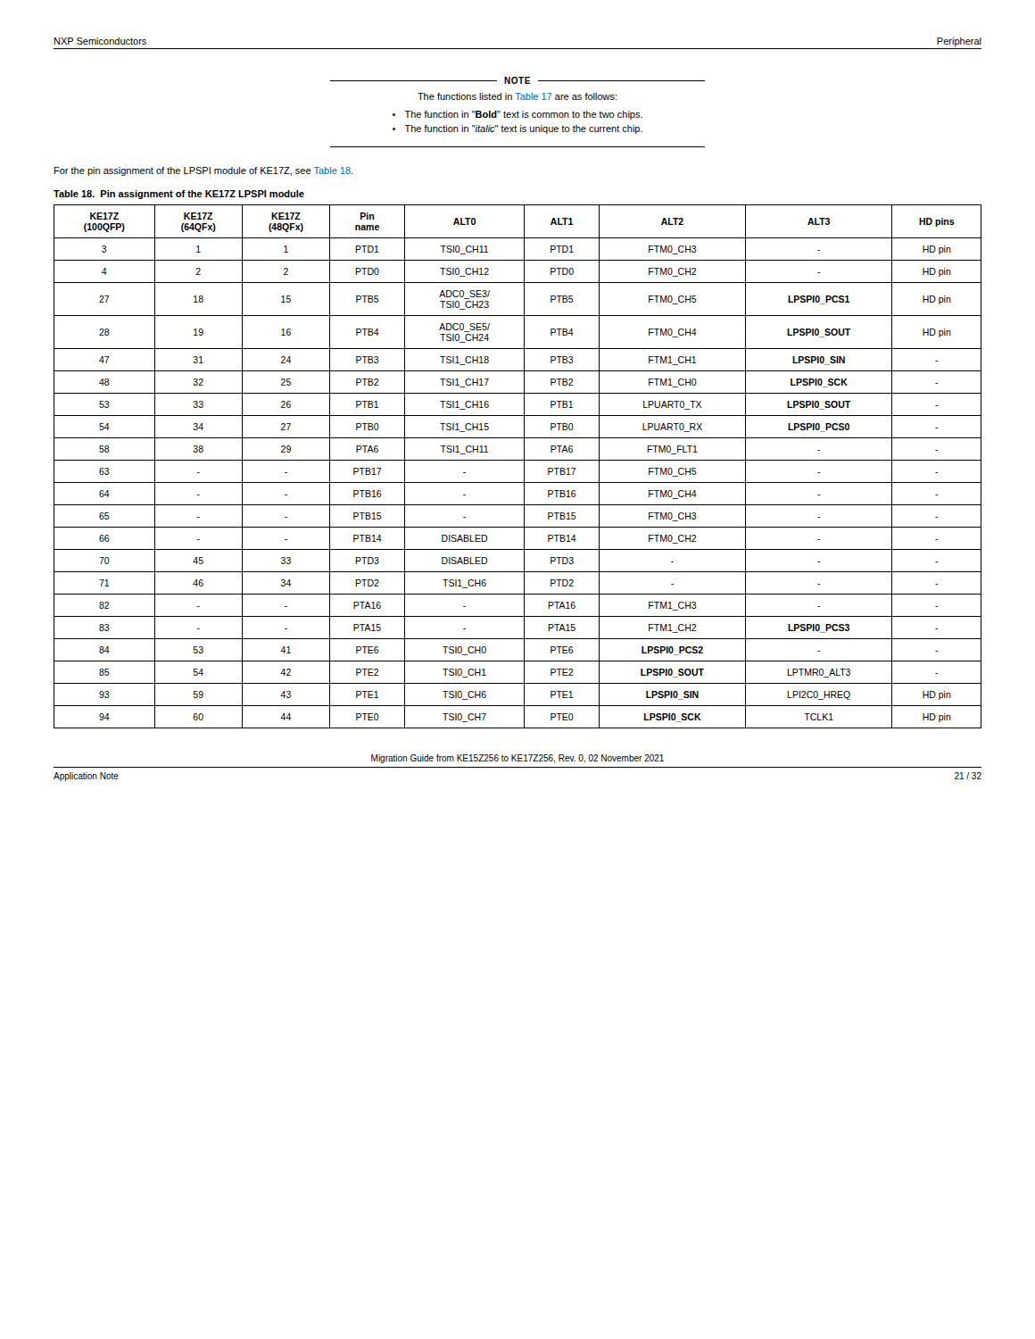NXP Semiconductors
Peripheral
NOTE
The functions listed in Table 17 are as follows:
The function in "Bold" text is common to the two chips.
The function in "italic" text is unique to the current chip.
For the pin assignment of the LPSPI module of KE17Z, see Table 18.
Table 18. Pin assignment of the KE17Z LPSPI module
| KE17Z (100QFP) | KE17Z (64QFx) | KE17Z (48QFx) | Pin name | ALT0 | ALT1 | ALT2 | ALT3 | HD pins |
| --- | --- | --- | --- | --- | --- | --- | --- | --- |
| 3 | 1 | 1 | PTD1 | TSI0_CH11 | PTD1 | FTM0_CH3 | - | HD pin |
| 4 | 2 | 2 | PTD0 | TSI0_CH12 | PTD0 | FTM0_CH2 | - | HD pin |
| 27 | 18 | 15 | PTB5 | ADC0_SE3/ TSI0_CH23 | PTB5 | FTM0_CH5 | LPSPI0_PCS1 | HD pin |
| 28 | 19 | 16 | PTB4 | ADC0_SE5/ TSI0_CH24 | PTB4 | FTM0_CH4 | LPSPI0_SOUT | HD pin |
| 47 | 31 | 24 | PTB3 | TSI1_CH18 | PTB3 | FTM1_CH1 | LPSPI0_SIN | - |
| 48 | 32 | 25 | PTB2 | TSI1_CH17 | PTB2 | FTM1_CH0 | LPSPI0_SCK | - |
| 53 | 33 | 26 | PTB1 | TSI1_CH16 | PTB1 | LPUART0_TX | LPSPI0_SOUT | - |
| 54 | 34 | 27 | PTB0 | TSI1_CH15 | PTB0 | LPUART0_RX | LPSPI0_PCS0 | - |
| 58 | 38 | 29 | PTA6 | TSI1_CH11 | PTA6 | FTM0_FLT1 | - | - |
| 63 | - | - | PTB17 | - | PTB17 | FTM0_CH5 | - | - |
| 64 | - | - | PTB16 | - | PTB16 | FTM0_CH4 | - | - |
| 65 | - | - | PTB15 | - | PTB15 | FTM0_CH3 | - | - |
| 66 | - | - | PTB14 | DISABLED | PTB14 | FTM0_CH2 | - | - |
| 70 | 45 | 33 | PTD3 | DISABLED | PTD3 | - | - | - |
| 71 | 46 | 34 | PTD2 | TSI1_CH6 | PTD2 | - | - | - |
| 82 | - | - | PTA16 | - | PTA16 | FTM1_CH3 | - | - |
| 83 | - | - | PTA15 | - | PTA15 | FTM1_CH2 | LPSPI0_PCS3 | - |
| 84 | 53 | 41 | PTE6 | TSI0_CH0 | PTE6 | LPSPI0_PCS2 | - | - |
| 85 | 54 | 42 | PTE2 | TSI0_CH1 | PTE2 | LPSPI0_SOUT | LPTMR0_ALT3 | - |
| 93 | 59 | 43 | PTE1 | TSI0_CH6 | PTE1 | LPSPI0_SIN | LPI2C0_HREQ | HD pin |
| 94 | 60 | 44 | PTE0 | TSI0_CH7 | PTE0 | LPSPI0_SCK | TCLK1 | HD pin |
Migration Guide from KE15Z256 to KE17Z256, Rev. 0, 02 November 2021
Application Note 21 / 32